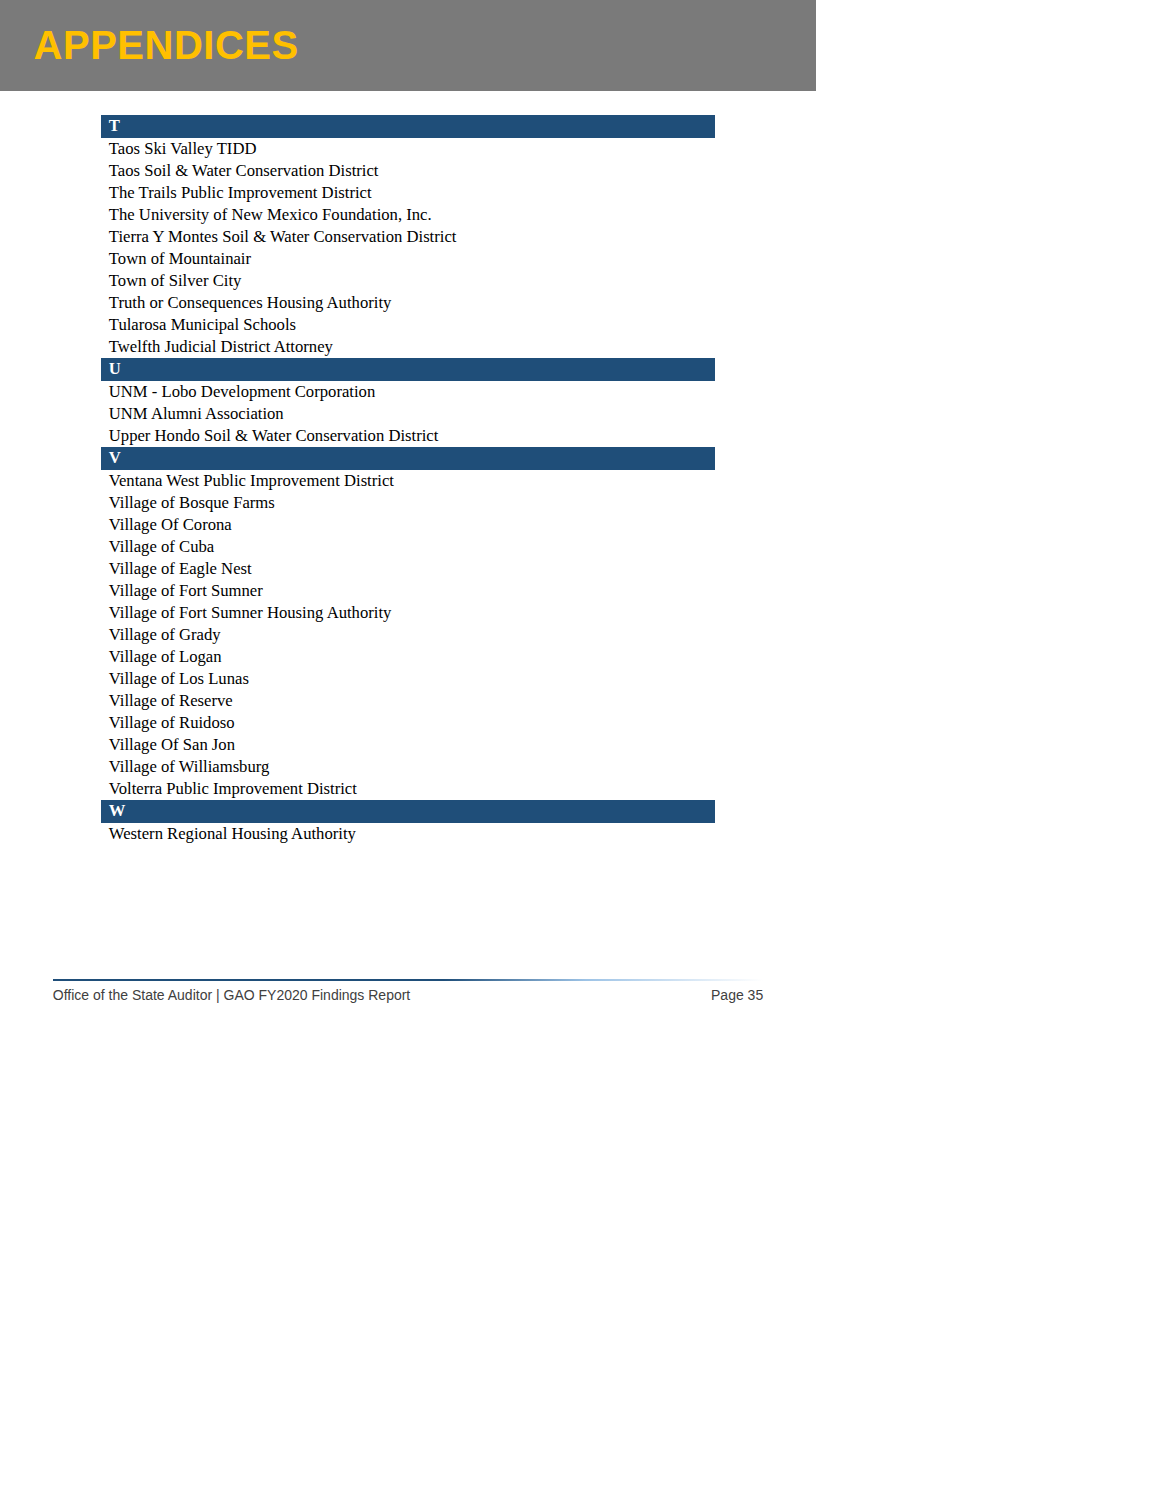APPENDICES
T
Taos Ski Valley TIDD
Taos Soil & Water Conservation District
The Trails Public Improvement District
The University of New Mexico Foundation, Inc.
Tierra Y Montes Soil & Water Conservation District
Town of Mountainair
Town of Silver City
Truth or Consequences Housing Authority
Tularosa Municipal Schools
Twelfth Judicial District Attorney
U
UNM - Lobo Development Corporation
UNM Alumni Association
Upper Hondo Soil & Water Conservation District
V
Ventana West Public Improvement District
Village of Bosque Farms
Village Of Corona
Village of Cuba
Village of Eagle Nest
Village of Fort Sumner
Village of Fort Sumner Housing Authority
Village of Grady
Village of Logan
Village of Los Lunas
Village of Reserve
Village of Ruidoso
Village Of San Jon
Village of Williamsburg
Volterra Public Improvement District
W
Western Regional Housing Authority
Office of the State Auditor | GAO FY2020 Findings Report Page 35